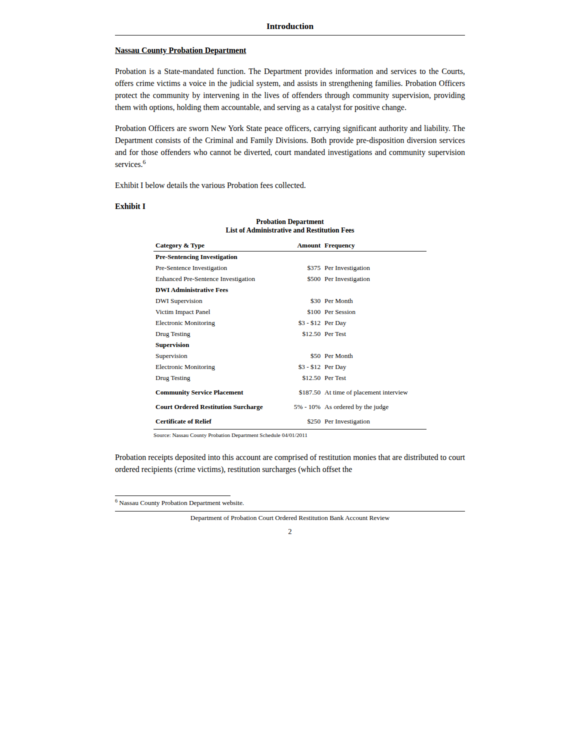Introduction
Nassau County Probation Department
Probation is a State-mandated function. The Department provides information and services to the Courts, offers crime victims a voice in the judicial system, and assists in strengthening families. Probation Officers protect the community by intervening in the lives of offenders through community supervision, providing them with options, holding them accountable, and serving as a catalyst for positive change.
Probation Officers are sworn New York State peace officers, carrying significant authority and liability. The Department consists of the Criminal and Family Divisions. Both provide pre-disposition diversion services and for those offenders who cannot be diverted, court mandated investigations and community supervision services.6
Exhibit I below details the various Probation fees collected.
Exhibit I
Probation Department
List of Administrative and Restitution Fees
| Category & Type | Amount | Frequency |
| --- | --- | --- |
| Pre-Sentencing Investigation | | |
| Pre-Sentence Investigation | $375 | Per Investigation |
| Enhanced Pre-Sentence Investigation | $500 | Per Investigation |
| DWI Administrative Fees | | |
| DWI Supervision | $30 | Per Month |
| Victim Impact Panel | $100 | Per Session |
| Electronic Monitoring | $3 - $12 | Per Day |
| Drug Testing | $12.50 | Per Test |
| Supervision | | |
| Supervision | $50 | Per Month |
| Electronic Monitoring | $3 - $12 | Per Day |
| Drug Testing | $12.50 | Per Test |
| Community Service Placement | $187.50 | At time of placement interview |
| Court Ordered Restitution Surcharge | 5% - 10% | As ordered by the judge |
| Certificate of Relief | $250 | Per Investigation |
Source: Nassau County Probation Department Schedule 04/01/2011
Probation receipts deposited into this account are comprised of restitution monies that are distributed to court ordered recipients (crime victims), restitution surcharges (which offset the
6 Nassau County Probation Department website.
Department of Probation Court Ordered Restitution Bank Account Review
2